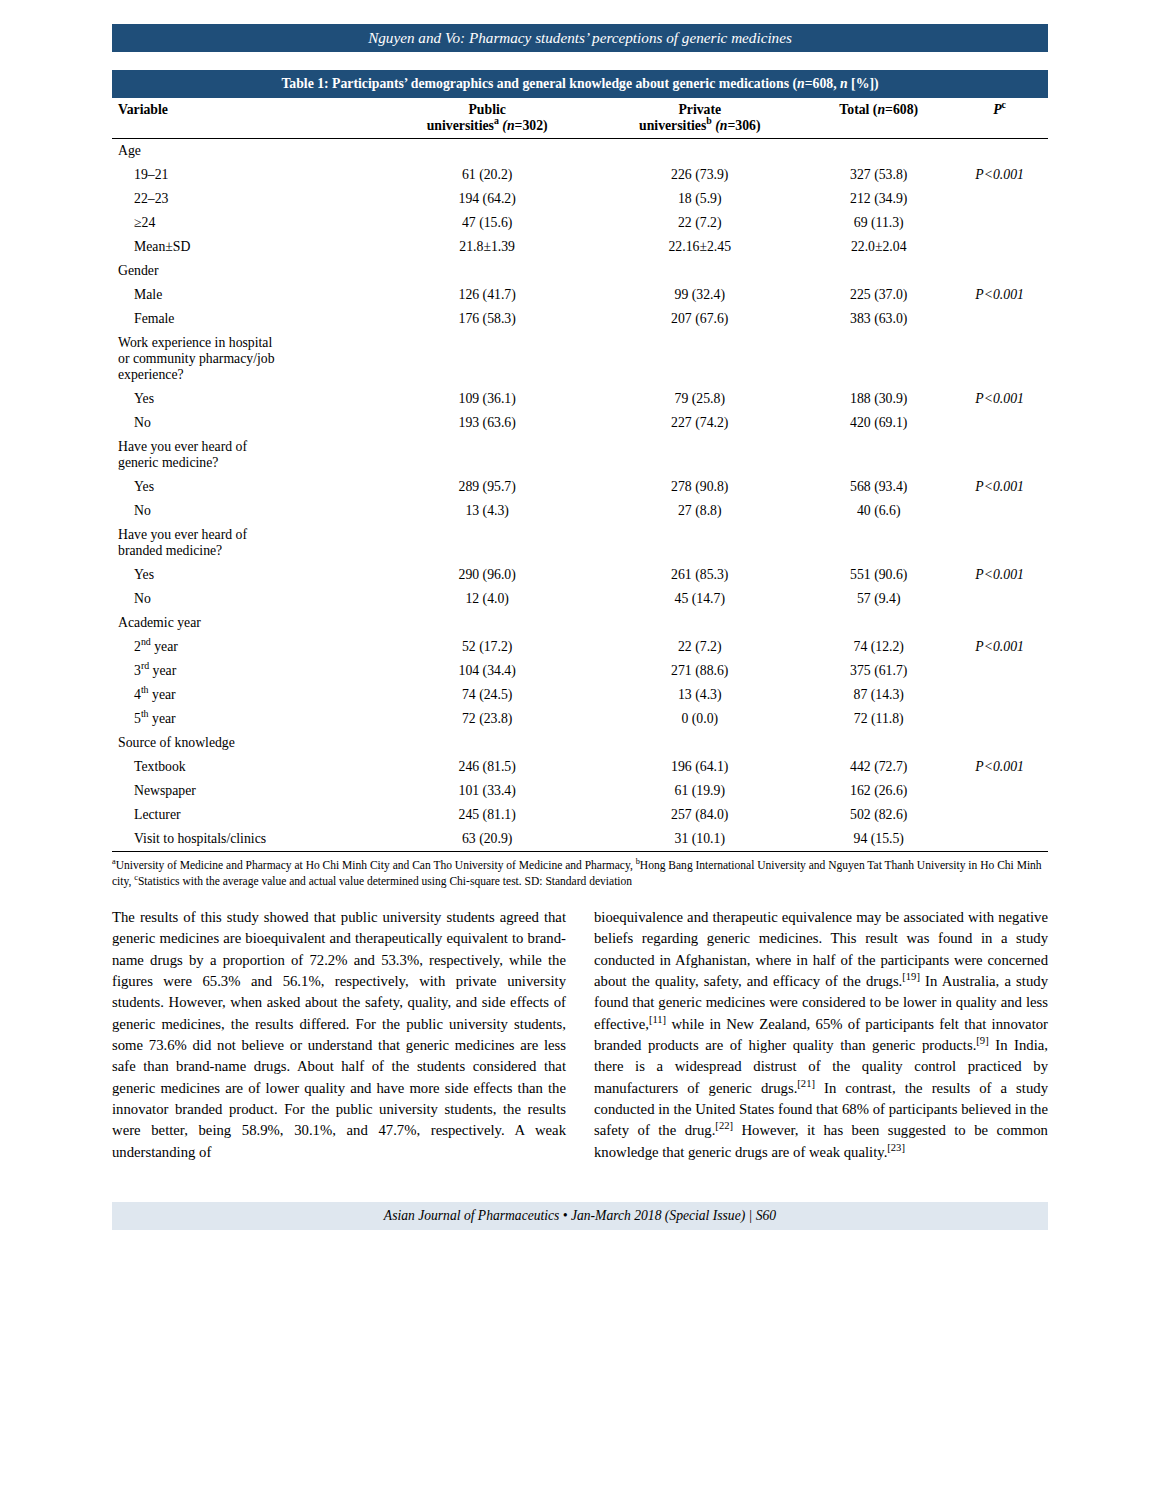Nguyen and Vo: Pharmacy students’ perceptions of generic medicines
Table 1: Participants’ demographics and general knowledge about generic medications ( n =608, n [%])
| Variable | Public universities a (n =302) | Private universities b (n =306) | Total ( n =608) | P c |
| --- | --- | --- | --- | --- |
| Age | | | | |
| 19–21 | 61 (20.2) | 226 (73.9) | 327 (53.8) | P<0.001 |
| 22–23 | 194 (64.2) | 18 (5.9) | 212 (34.9) | |
| ≥24 | 47 (15.6) | 22 (7.2) | 69 (11.3) | |
| Mean±SD | 21.8±1.39 | 22.16±2.45 | 22.0±2.04 | |
| Gender | | | | |
| Male | 126 (41.7) | 99 (32.4) | 225 (37.0) | P<0.001 |
| Female | 176 (58.3) | 207 (67.6) | 383 (63.0) | |
| Work experience in hospital or community pharmacy/job experience? | | | | |
| Yes | 109 (36.1) | 79 (25.8) | 188 (30.9) | P<0.001 |
| No | 193 (63.6) | 227 (74.2) | 420 (69.1) | |
| Have you ever heard of generic medicine? | | | | |
| Yes | 289 (95.7) | 278 (90.8) | 568 (93.4) | P<0.001 |
| No | 13 (4.3) | 27 (8.8) | 40 (6.6) | |
| Have you ever heard of branded medicine? | | | | |
| Yes | 290 (96.0) | 261 (85.3) | 551 (90.6) | P<0.001 |
| No | 12 (4.0) | 45 (14.7) | 57 (9.4) | |
| Academic year | | | | |
| 2 nd year | 52 (17.2) | 22 (7.2) | 74 (12.2) | P<0.001 |
| 3 rd year | 104 (34.4) | 271 (88.6) | 375 (61.7) | |
| 4 th year | 74 (24.5) | 13 (4.3) | 87 (14.3) | |
| 5 th year | 72 (23.8) | 0 (0.0) | 72 (11.8) | |
| Source of knowledge | | | | |
| Textbook | 246 (81.5) | 196 (64.1) | 442 (72.7) | P<0.001 |
| Newspaper | 101 (33.4) | 61 (19.9) | 162 (26.6) | |
| Lecturer | 245 (81.1) | 257 (84.0) | 502 (82.6) | |
| Visit to hospitals/clinics | 63 (20.9) | 31 (10.1) | 94 (15.5) | |
aUniversity of Medicine and Pharmacy at Ho Chi Minh City and Can Tho University of Medicine and Pharmacy, bHong Bang International University and Nguyen Tat Thanh University in Ho Chi Minh city, cStatistics with the average value and actual value determined using Chi-square test. SD: Standard deviation
The results of this study showed that public university students agreed that generic medicines are bioequivalent and therapeutically equivalent to brand-name drugs by a proportion of 72.2% and 53.3%, respectively, while the figures were 65.3% and 56.1%, respectively, with private university students. However, when asked about the safety, quality, and side effects of generic medicines, the results differed. For the public university students, some 73.6% did not believe or understand that generic medicines are less safe than brand-name drugs. About half of the students considered that generic medicines are of lower quality and have more side effects than the innovator branded product. For the public university students, the results were better, being 58.9%, 30.1%, and 47.7%, respectively. A weak understanding of
bioequivalence and therapeutic equivalence may be associated with negative beliefs regarding generic medicines. This result was found in a study conducted in Afghanistan, where in half of the participants were concerned about the quality, safety, and efficacy of the drugs.[19] In Australia, a study found that generic medicines were considered to be lower in quality and less effective,[11] while in New Zealand, 65% of participants felt that innovator branded products are of higher quality than generic products.[9] In India, there is a widespread distrust of the quality control practiced by manufacturers of generic drugs.[21] In contrast, the results of a study conducted in the United States found that 68% of participants believed in the safety of the drug.[22] However, it has been suggested to be common knowledge that generic drugs are of weak quality.[23]
Asian Journal of Pharmaceutics • Jan-March 2018 (Special Issue) | S60